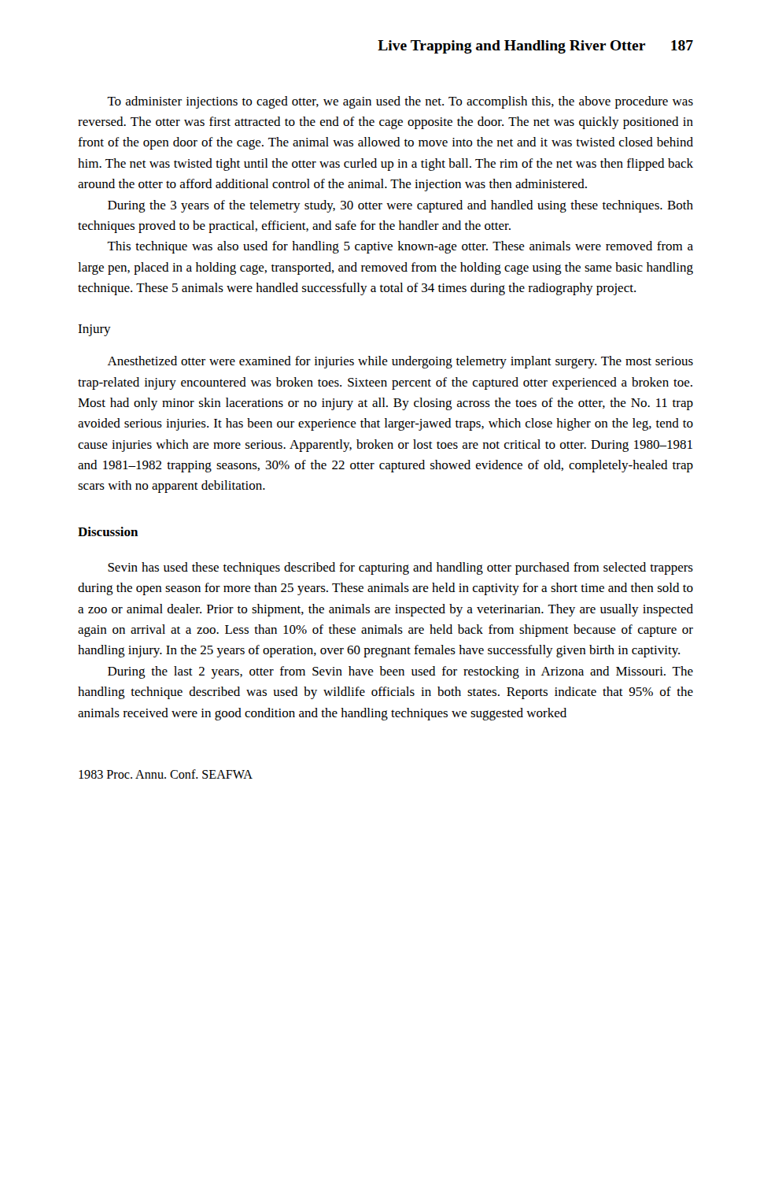Live Trapping and Handling River Otter 187
To administer injections to caged otter, we again used the net. To accomplish this, the above procedure was reversed. The otter was first attracted to the end of the cage opposite the door. The net was quickly positioned in front of the open door of the cage. The animal was allowed to move into the net and it was twisted closed behind him. The net was twisted tight until the otter was curled up in a tight ball. The rim of the net was then flipped back around the otter to afford additional control of the animal. The injection was then administered.
During the 3 years of the telemetry study, 30 otter were captured and handled using these techniques. Both techniques proved to be practical, efficient, and safe for the handler and the otter.
This technique was also used for handling 5 captive known-age otter. These animals were removed from a large pen, placed in a holding cage, transported, and removed from the holding cage using the same basic handling technique. These 5 animals were handled successfully a total of 34 times during the radiography project.
Injury
Anesthetized otter were examined for injuries while undergoing telemetry implant surgery. The most serious trap-related injury encountered was broken toes. Sixteen percent of the captured otter experienced a broken toe. Most had only minor skin lacerations or no injury at all. By closing across the toes of the otter, the No. 11 trap avoided serious injuries. It has been our experience that larger-jawed traps, which close higher on the leg, tend to cause injuries which are more serious. Apparently, broken or lost toes are not critical to otter. During 1980–1981 and 1981–1982 trapping seasons, 30% of the 22 otter captured showed evidence of old, completely-healed trap scars with no apparent debilitation.
Discussion
Sevin has used these techniques described for capturing and handling otter purchased from selected trappers during the open season for more than 25 years. These animals are held in captivity for a short time and then sold to a zoo or animal dealer. Prior to shipment, the animals are inspected by a veterinarian. They are usually inspected again on arrival at a zoo. Less than 10% of these animals are held back from shipment because of capture or handling injury. In the 25 years of operation, over 60 pregnant females have successfully given birth in captivity.
During the last 2 years, otter from Sevin have been used for restocking in Arizona and Missouri. The handling technique described was used by wildlife officials in both states. Reports indicate that 95% of the animals received were in good condition and the handling techniques we suggested worked
1983 Proc. Annu. Conf. SEAFWA